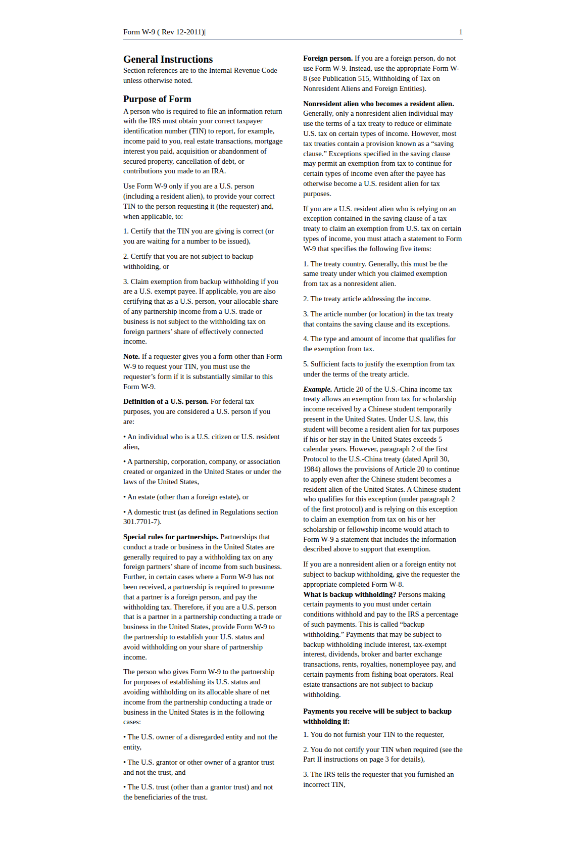Form W-9 ( Rev 12-2011)|
1
General Instructions
Section references are to the Internal Revenue Code unless otherwise noted.
Purpose of Form
A person who is required to file an information return with the IRS must obtain your correct taxpayer identification number (TIN) to report, for example, income paid to you, real estate transactions, mortgage interest you paid, acquisition or abandonment of secured property, cancellation of debt, or contributions you made to an IRA.
Use Form W-9 only if you are a U.S. person (including a resident alien), to provide your correct TIN to the person requesting it (the requester) and, when applicable, to:
1. Certify that the TIN you are giving is correct (or you are waiting for a number to be issued),
2. Certify that you are not subject to backup withholding, or
3. Claim exemption from backup withholding if you are a U.S. exempt payee. If applicable, you are also certifying that as a U.S. person, your allocable share of any partnership income from a U.S. trade or business is not subject to the withholding tax on foreign partners’ share of effectively connected income.
Note. If a requester gives you a form other than Form W-9 to request your TIN, you must use the requester’s form if it is substantially similar to this Form W-9.
Definition of a U.S. person. For federal tax purposes, you are considered a U.S. person if you are:
• An individual who is a U.S. citizen or U.S. resident alien,
• A partnership, corporation, company, or association created or organized in the United States or under the laws of the United States,
• An estate (other than a foreign estate), or
• A domestic trust (as defined in Regulations section 301.7701-7).
Special rules for partnerships. Partnerships that conduct a trade or business in the United States are generally required to pay a withholding tax on any foreign partners’ share of income from such business. Further, in certain cases where a Form W-9 has not been received, a partnership is required to presume that a partner is a foreign person, and pay the withholding tax. Therefore, if you are a U.S. person that is a partner in a partnership conducting a trade or business in the United States, provide Form W-9 to the partnership to establish your U.S. status and avoid withholding on your share of partnership income.
The person who gives Form W-9 to the partnership for purposes of establishing its U.S. status and avoiding withholding on its allocable share of net income from the partnership conducting a trade or business in the United States is in the following cases:
• The U.S. owner of a disregarded entity and not the entity,
• The U.S. grantor or other owner of a grantor trust and not the trust, and
• The U.S. trust (other than a grantor trust) and not the beneficiaries of the trust.
Foreign person. If you are a foreign person, do not use Form W-9. Instead, use the appropriate Form W-8 (see Publication 515, Withholding of Tax on Nonresident Aliens and Foreign Entities).
Nonresident alien who becomes a resident alien. Generally, only a nonresident alien individual may use the terms of a tax treaty to reduce or eliminate U.S. tax on certain types of income. However, most tax treaties contain a provision known as a “saving clause.” Exceptions specified in the saving clause may permit an exemption from tax to continue for certain types of income even after the payee has otherwise become a U.S. resident alien for tax purposes.
If you are a U.S. resident alien who is relying on an exception contained in the saving clause of a tax treaty to claim an exemption from U.S. tax on certain types of income, you must attach a statement to Form W-9 that specifies the following five items:
1. The treaty country. Generally, this must be the same treaty under which you claimed exemption from tax as a nonresident alien.
2. The treaty article addressing the income.
3. The article number (or location) in the tax treaty that contains the saving clause and its exceptions.
4. The type and amount of income that qualifies for the exemption from tax.
5. Sufficient facts to justify the exemption from tax under the terms of the treaty article.
Example. Article 20 of the U.S.-China income tax treaty allows an exemption from tax for scholarship income received by a Chinese student temporarily present in the United States. Under U.S. law, this student will become a resident alien for tax purposes if his or her stay in the United States exceeds 5 calendar years. However, paragraph 2 of the first Protocol to the U.S.-China treaty (dated April 30, 1984) allows the provisions of Article 20 to continue to apply even after the Chinese student becomes a resident alien of the United States. A Chinese student who qualifies for this exception (under paragraph 2 of the first protocol) and is relying on this exception to claim an exemption from tax on his or her scholarship or fellowship income would attach to Form W-9 a statement that includes the information described above to support that exemption.
If you are a nonresident alien or a foreign entity not subject to backup withholding, give the requester the appropriate completed Form W-8.
What is backup withholding? Persons making certain payments to you must under certain conditions withhold and pay to the IRS a percentage of such payments. This is called “backup withholding.” Payments that may be subject to backup withholding include interest, tax-exempt interest, dividends, broker and barter exchange transactions, rents, royalties, nonemployee pay, and certain payments from fishing boat operators. Real estate transactions are not subject to backup withholding.
Payments you receive will be subject to backup withholding if:
1. You do not furnish your TIN to the requester,
2. You do not certify your TIN when required (see the Part II instructions on page 3 for details),
3. The IRS tells the requester that you furnished an incorrect TIN,